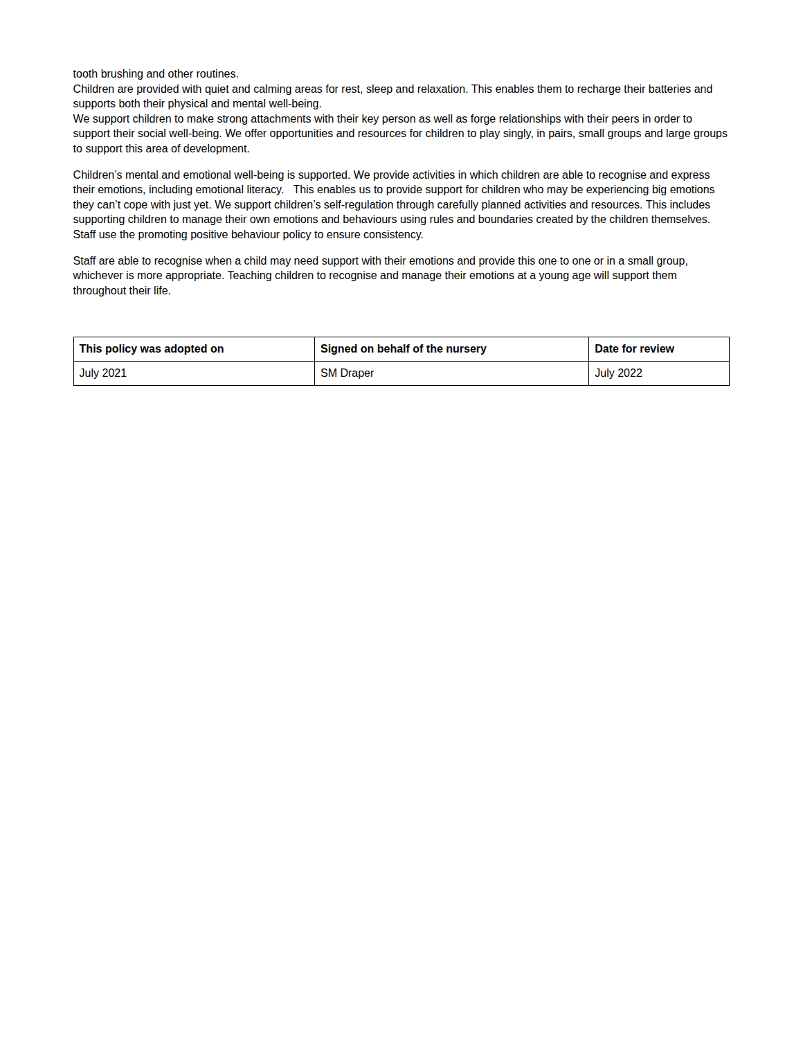tooth brushing and other routines.
Children are provided with quiet and calming areas for rest, sleep and relaxation. This enables them to recharge their batteries and supports both their physical and mental well-being.
We support children to make strong attachments with their key person as well as forge relationships with their peers in order to support their social well-being. We offer opportunities and resources for children to play singly, in pairs, small groups and large groups to support this area of development.
Children’s mental and emotional well-being is supported. We provide activities in which children are able to recognise and express their emotions, including emotional literacy. This enables us to provide support for children who may be experiencing big emotions they can’t cope with just yet. We support children’s self-regulation through carefully planned activities and resources. This includes supporting children to manage their own emotions and behaviours using rules and boundaries created by the children themselves. Staff use the promoting positive behaviour policy to ensure consistency.
Staff are able to recognise when a child may need support with their emotions and provide this one to one or in a small group, whichever is more appropriate. Teaching children to recognise and manage their emotions at a young age will support them throughout their life.
| This policy was adopted on | Signed on behalf of the nursery | Date for review |
| --- | --- | --- |
| July 2021 | SM Draper | July 2022 |